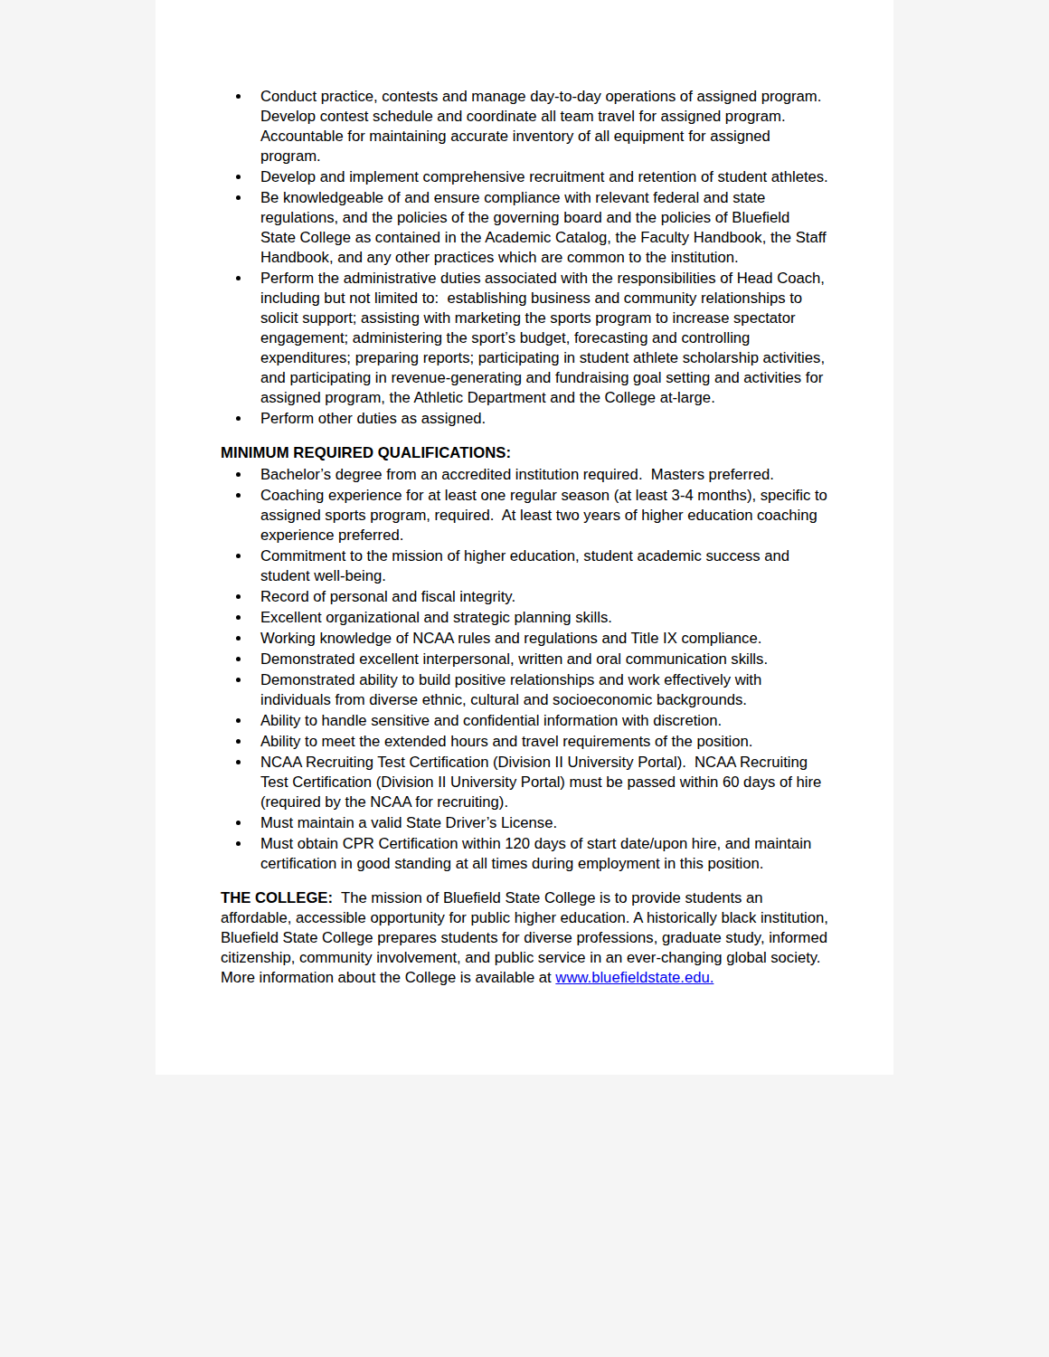Conduct practice, contests and manage day-to-day operations of assigned program. Develop contest schedule and coordinate all team travel for assigned program. Accountable for maintaining accurate inventory of all equipment for assigned program.
Develop and implement comprehensive recruitment and retention of student athletes.
Be knowledgeable of and ensure compliance with relevant federal and state regulations, and the policies of the governing board and the policies of Bluefield State College as contained in the Academic Catalog, the Faculty Handbook, the Staff Handbook, and any other practices which are common to the institution.
Perform the administrative duties associated with the responsibilities of Head Coach, including but not limited to: establishing business and community relationships to solicit support; assisting with marketing the sports program to increase spectator engagement; administering the sport’s budget, forecasting and controlling expenditures; preparing reports; participating in student athlete scholarship activities, and participating in revenue-generating and fundraising goal setting and activities for assigned program, the Athletic Department and the College at-large.
Perform other duties as assigned.
MINIMUM REQUIRED QUALIFICATIONS:
Bachelor’s degree from an accredited institution required. Masters preferred.
Coaching experience for at least one regular season (at least 3-4 months), specific to assigned sports program, required. At least two years of higher education coaching experience preferred.
Commitment to the mission of higher education, student academic success and student well-being.
Record of personal and fiscal integrity.
Excellent organizational and strategic planning skills.
Working knowledge of NCAA rules and regulations and Title IX compliance.
Demonstrated excellent interpersonal, written and oral communication skills.
Demonstrated ability to build positive relationships and work effectively with individuals from diverse ethnic, cultural and socioeconomic backgrounds.
Ability to handle sensitive and confidential information with discretion.
Ability to meet the extended hours and travel requirements of the position.
NCAA Recruiting Test Certification (Division II University Portal). NCAA Recruiting Test Certification (Division II University Portal) must be passed within 60 days of hire (required by the NCAA for recruiting).
Must maintain a valid State Driver’s License.
Must obtain CPR Certification within 120 days of start date/upon hire, and maintain certification in good standing at all times during employment in this position.
THE COLLEGE: The mission of Bluefield State College is to provide students an affordable, accessible opportunity for public higher education. A historically black institution, Bluefield State College prepares students for diverse professions, graduate study, informed citizenship, community involvement, and public service in an ever-changing global society. More information about the College is available at www.bluefieldstate.edu.